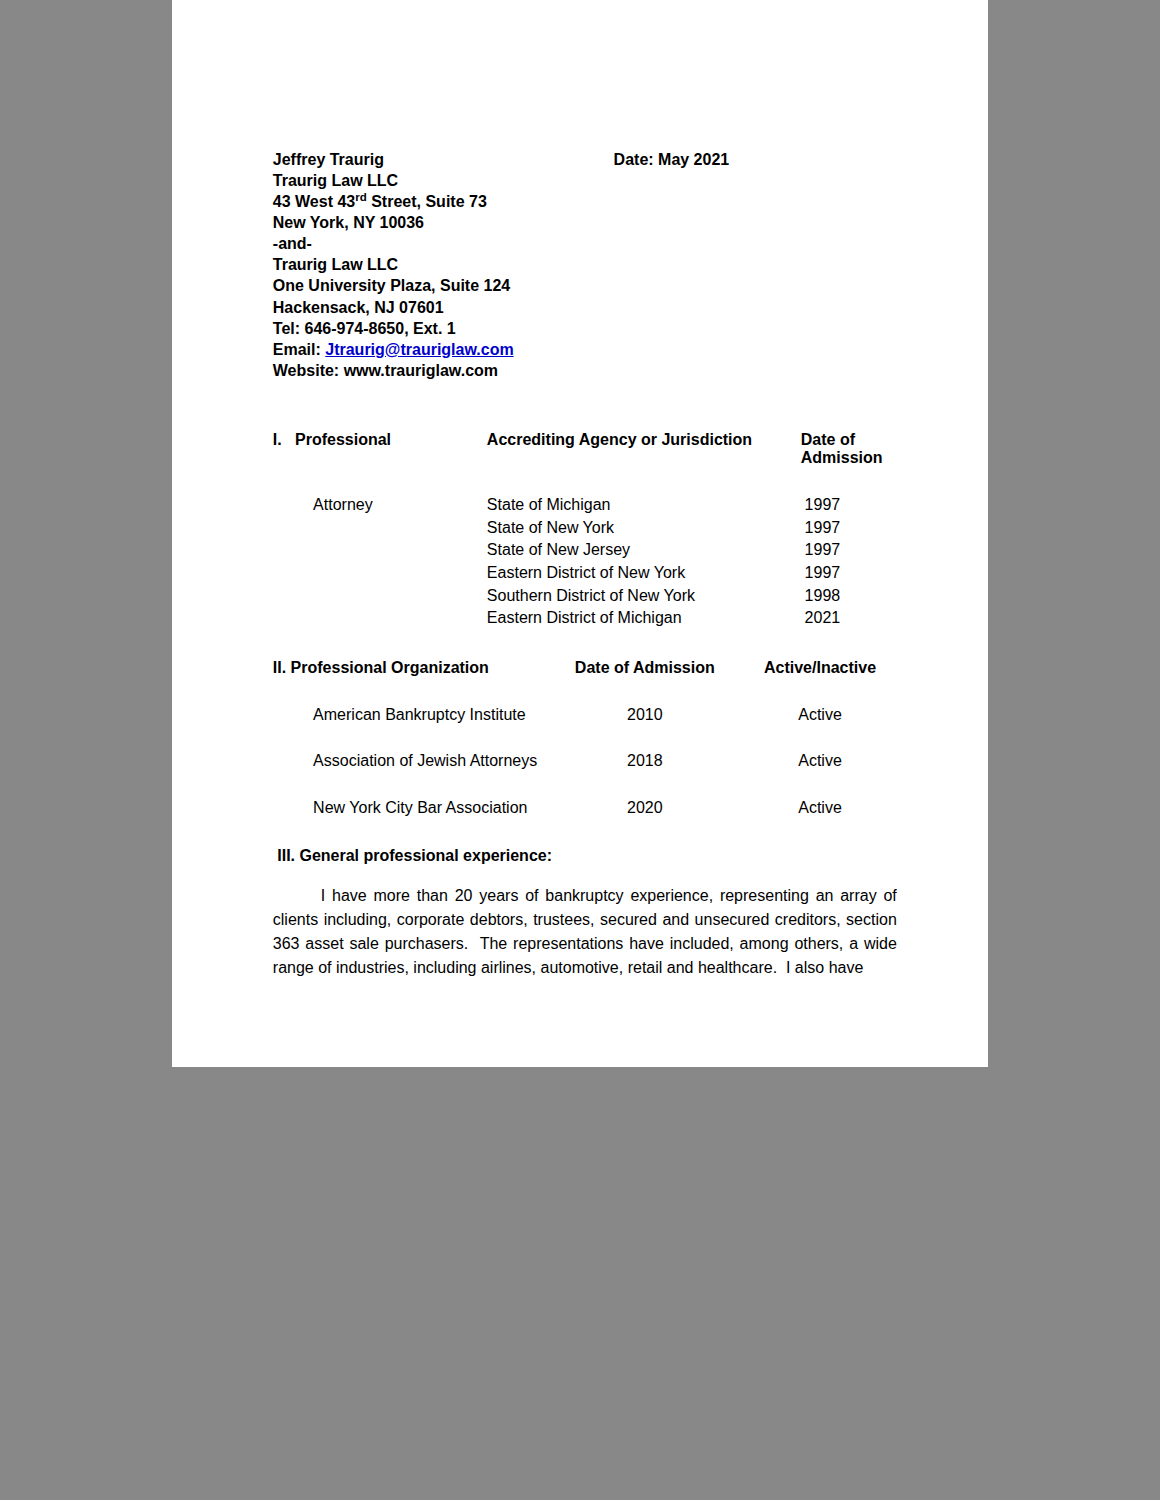Date: May 2021
Jeffrey Traurig
Traurig Law LLC
43 West 43rd Street, Suite 73
New York, NY 10036
-and-
Traurig Law LLC
One University Plaza, Suite 124
Hackensack, NJ 07601
Tel: 646-974-8650, Ext. 1
Email: Jtraurig@trauriglaw.com
Website: www.trauriglaw.com
| I. Professional | Accrediting Agency or Jurisdiction | Date of Admission |
| --- | --- | --- |
| Attorney | State of Michigan | 1997 |
| | State of New York | 1997 |
| | State of New Jersey | 1997 |
| | Eastern District of New York | 1997 |
| | Southern District of New York | 1998 |
| | Eastern District of Michigan | 2021 |
| II. Professional Organization | Date of Admission | Active/Inactive |
| --- | --- | --- |
| American Bankruptcy Institute | 2010 | Active |
| Association of Jewish Attorneys | 2018 | Active |
| New York City Bar Association | 2020 | Active |
III. General professional experience:
I have more than 20 years of bankruptcy experience, representing an array of clients including, corporate debtors, trustees, secured and unsecured creditors, section 363 asset sale purchasers. The representations have included, among others, a wide range of industries, including airlines, automotive, retail and healthcare. I also have